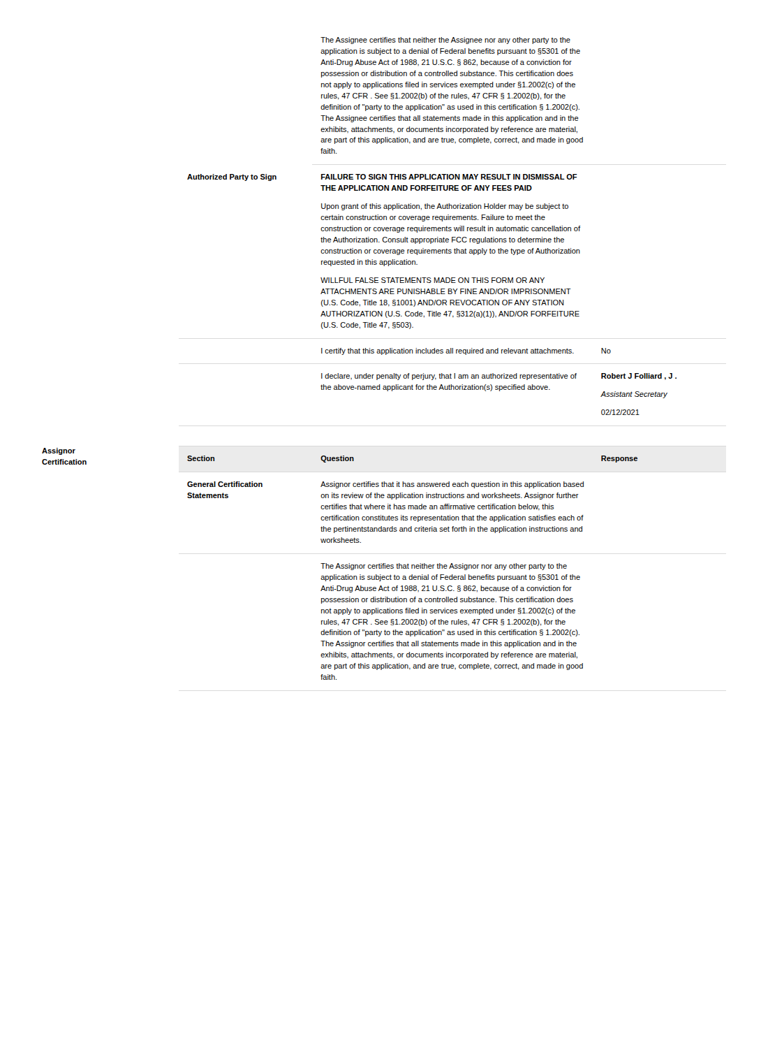| | / / The Assignee certifies that neither the Assignee nor any other party to the application is subject to a denial of Federal benefits pursuant to §5301 of the Anti-Drug Abuse Act of 1988, 21 U.S.C. § 862, because of a conviction for possession or distribution of a controlled substance. This certification does not apply to applications filed in services exempted under §1.2002(c) of the rules, 47 CFR . See §1.2002(b) of the rules, 47 CFR § 1.2002(b), for the definition of "party to the application" as used in this certification § 1.2002(c). The Assignee certifies that all statements made in this application and in the exhibits, attachments, or documents incorporated by reference are material, are part of this application, and are true, complete, correct, and made in good faith. / / / Authorized Party to Sign / FAILURE TO SIGN THIS APPLICATION MAY RESULT IN DISMISSAL OF THE APPLICATION AND FORFEITURE OF ANY FEES PAID Upon grant of this application, the Authorization Holder may be subject to certain construction or coverage requirements. Failure to meet the construction or coverage requirements will result in automatic cancellation of the Authorization. Consult appropriate FCC regulations to determine the construction or coverage requirements that apply to the type of Authorization requested in this application. WILLFUL FALSE STATEMENTS MADE ON THIS FORM OR ANY ATTACHMENTS ARE PUNISHABLE BY FINE AND/OR IMPRISONMENT (U.S. Code, Title 18, §1001) AND/OR REVOCATION OF ANY STATION AUTHORIZATION (U.S. Code, Title 47, §312(a)(1)), AND/OR FORFEITURE (U.S. Code, Title 47, §503). / / / / I certify that this application includes all required and relevant attachments. / No / / / I declare, under penalty of perjury, that I am an authorized representative of the above-named applicant for the Authorization(s) specified above. / Robert J Folliard , J . Assistant Secretary 02/12/2021 / |
| Assignor Certification | / Section / Question / Response / / --- / --- / --- / / General Certification Statements / Assignor certifies that it has answered each question in this application based on its review of the application instructions and worksheets. Assignor further certifies that where it has made an affirmative certification below, this certification constitutes its representation that the application satisfies each of the pertinentstandards and criteria set forth in the application instructions and worksheets. / / / / The Assignor certifies that neither the Assignor nor any other party to the application is subject to a denial of Federal benefits pursuant to §5301 of the Anti-Drug Abuse Act of 1988, 21 U.S.C. § 862, because of a conviction for possession or distribution of a controlled substance. This certification does not apply to applications filed in services exempted under §1.2002(c) of the rules, 47 CFR . See §1.2002(b) of the rules, 47 CFR § 1.2002(b), for the definition of "party to the application" as used in this certification § 1.2002(c). The Assignor certifies that all statements made in this application and in the exhibits, attachments, or documents incorporated by reference are material, are part of this application, and are true, complete, correct, and made in good faith. / / |